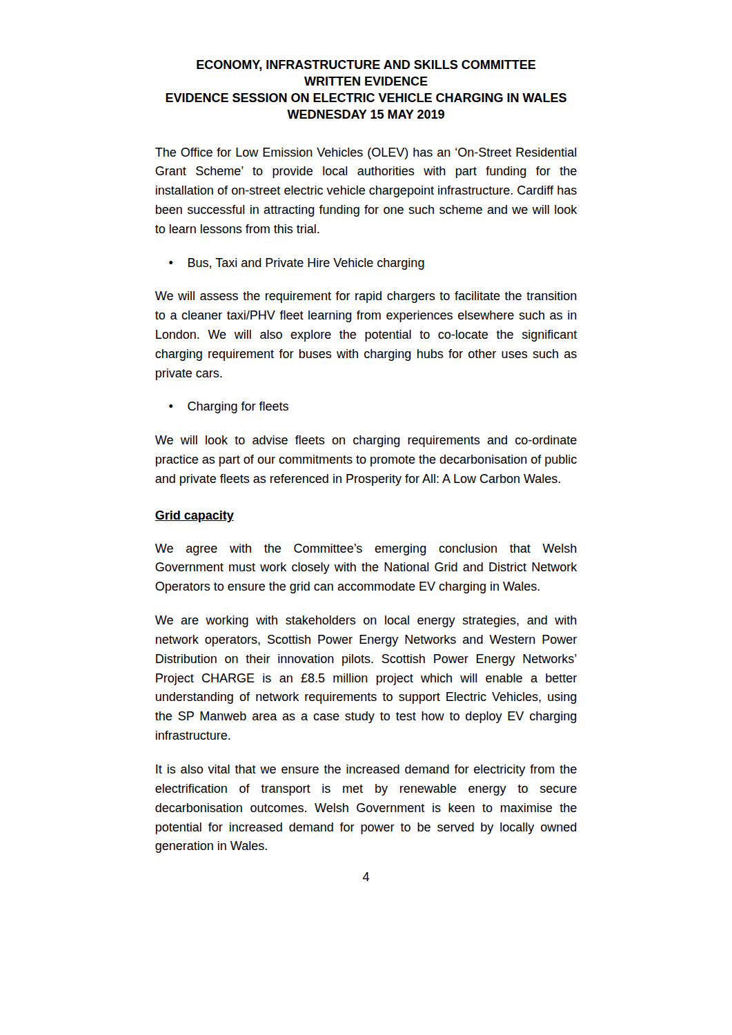Economy, Infrastructure and Skills Committee
Written Evidence
Evidence Session on Electric Vehicle Charging in Wales
Wednesday 15 May 2019
The Office for Low Emission Vehicles (OLEV) has an ‘On-Street Residential Grant Scheme’ to provide local authorities with part funding for the installation of on-street electric vehicle chargepoint infrastructure. Cardiff has been successful in attracting funding for one such scheme and we will look to learn lessons from this trial.
Bus, Taxi and Private Hire Vehicle charging
We will assess the requirement for rapid chargers to facilitate the transition to a cleaner taxi/PHV fleet learning from experiences elsewhere such as in London. We will also explore the potential to co-locate the significant charging requirement for buses with charging hubs for other uses such as private cars.
Charging for fleets
We will look to advise fleets on charging requirements and co-ordinate practice as part of our commitments to promote the decarbonisation of public and private fleets as referenced in Prosperity for All: A Low Carbon Wales.
Grid capacity
We agree with the Committee’s emerging conclusion that Welsh Government must work closely with the National Grid and District Network Operators to ensure the grid can accommodate EV charging in Wales.
We are working with stakeholders on local energy strategies, and with network operators, Scottish Power Energy Networks and Western Power Distribution on their innovation pilots. Scottish Power Energy Networks’ Project CHARGE is an £8.5 million project which will enable a better understanding of network requirements to support Electric Vehicles, using the SP Manweb area as a case study to test how to deploy EV charging infrastructure.
It is also vital that we ensure the increased demand for electricity from the electrification of transport is met by renewable energy to secure decarbonisation outcomes. Welsh Government is keen to maximise the potential for increased demand for power to be served by locally owned generation in Wales.
4